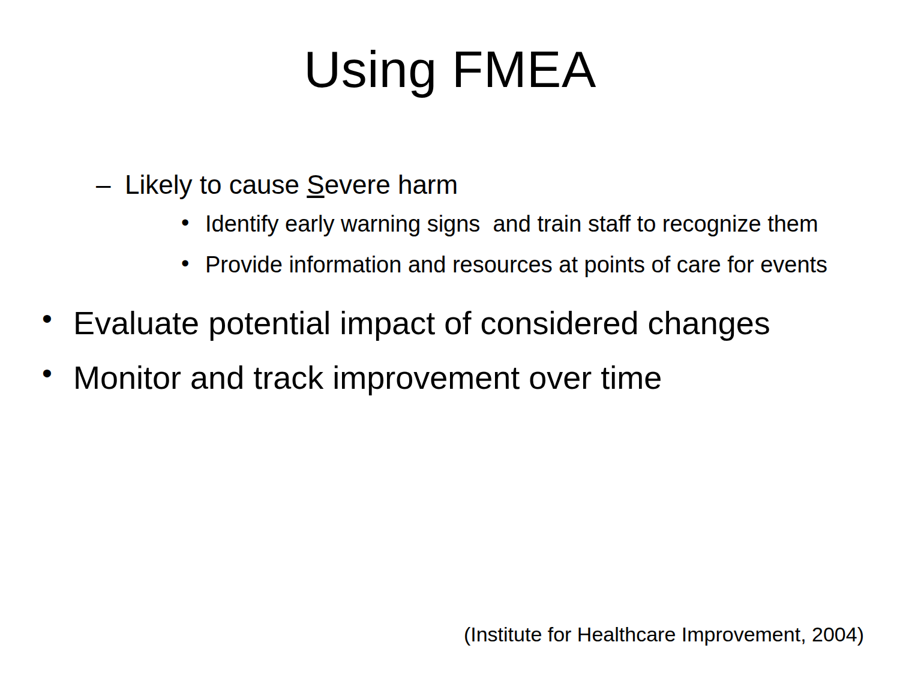Using FMEA
Likely to cause Severe harm
Identify early warning signs and train staff to recognize them
Provide information and resources at points of care for events
Evaluate potential impact of considered changes
Monitor and track improvement over time
(Institute for Healthcare Improvement, 2004)